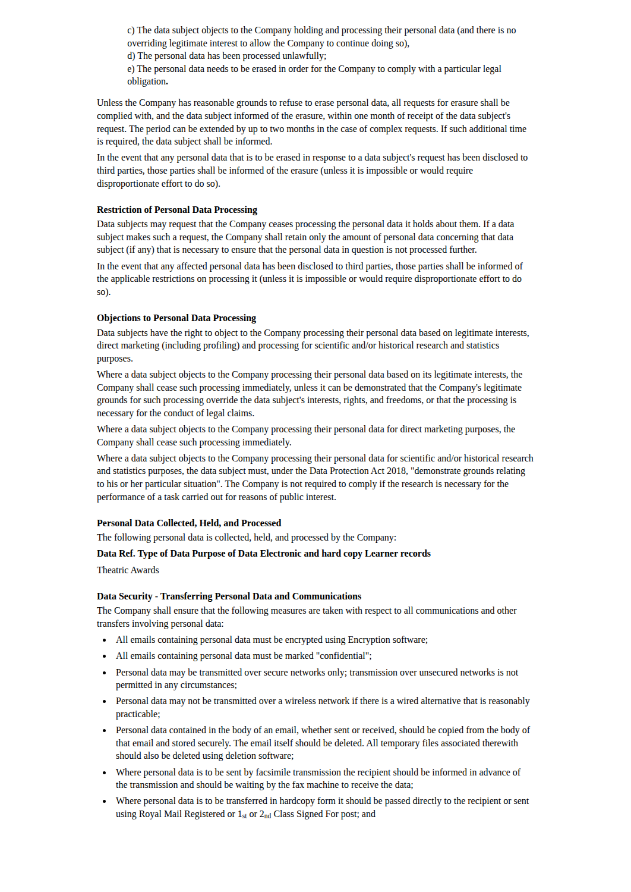c) The data subject objects to the Company holding and processing their personal data (and there is no overriding legitimate interest to allow the Company to continue doing so),
d) The personal data has been processed unlawfully;
e) The personal data needs to be erased in order for the Company to comply with a particular legal obligation.
Unless the Company has reasonable grounds to refuse to erase personal data, all requests for erasure shall be complied with, and the data subject informed of the erasure, within one month of receipt of the data subject's request. The period can be extended by up to two months in the case of complex requests. If such additional time is required, the data subject shall be informed.
In the event that any personal data that is to be erased in response to a data subject's request has been disclosed to third parties, those parties shall be informed of the erasure (unless it is impossible or would require disproportionate effort to do so).
Restriction of Personal Data Processing
Data subjects may request that the Company ceases processing the personal data it holds about them. If a data subject makes such a request, the Company shall retain only the amount of personal data concerning that data subject (if any) that is necessary to ensure that the personal data in question is not processed further.
In the event that any affected personal data has been disclosed to third parties, those parties shall be informed of the applicable restrictions on processing it (unless it is impossible or would require disproportionate effort to do so).
Objections to Personal Data Processing
Data subjects have the right to object to the Company processing their personal data based on legitimate interests, direct marketing (including profiling) and processing for scientific and/or historical research and statistics purposes.
Where a data subject objects to the Company processing their personal data based on its legitimate interests, the Company shall cease such processing immediately, unless it can be demonstrated that the Company's legitimate grounds for such processing override the data subject's interests, rights, and freedoms, or that the processing is necessary for the conduct of legal claims.
Where a data subject objects to the Company processing their personal data for direct marketing purposes, the Company shall cease such processing immediately.
Where a data subject objects to the Company processing their personal data for scientific and/or historical research and statistics purposes, the data subject must, under the Data Protection Act 2018, "demonstrate grounds relating to his or her particular situation". The Company is not required to comply if the research is necessary for the performance of a task carried out for reasons of public interest.
Personal Data Collected, Held, and Processed
The following personal data is collected, held, and processed by the Company:
Data Ref. Type of Data Purpose of Data Electronic and hard copy Learner records
Theatric Awards
Data Security - Transferring Personal Data and Communications
The Company shall ensure that the following measures are taken with respect to all communications and other transfers involving personal data:
All emails containing personal data must be encrypted using Encryption software;
All emails containing personal data must be marked "confidential";
Personal data may be transmitted over secure networks only; transmission over unsecured networks is not permitted in any circumstances;
Personal data may not be transmitted over a wireless network if there is a wired alternative that is reasonably practicable;
Personal data contained in the body of an email, whether sent or received, should be copied from the body of that email and stored securely. The email itself should be deleted. All temporary files associated therewith should also be deleted using deletion software;
Where personal data is to be sent by facsimile transmission the recipient should be informed in advance of the transmission and should be waiting by the fax machine to receive the data;
Where personal data is to be transferred in hardcopy form it should be passed directly to the recipient or sent using Royal Mail Registered or 1st or 2nd Class Signed For post; and